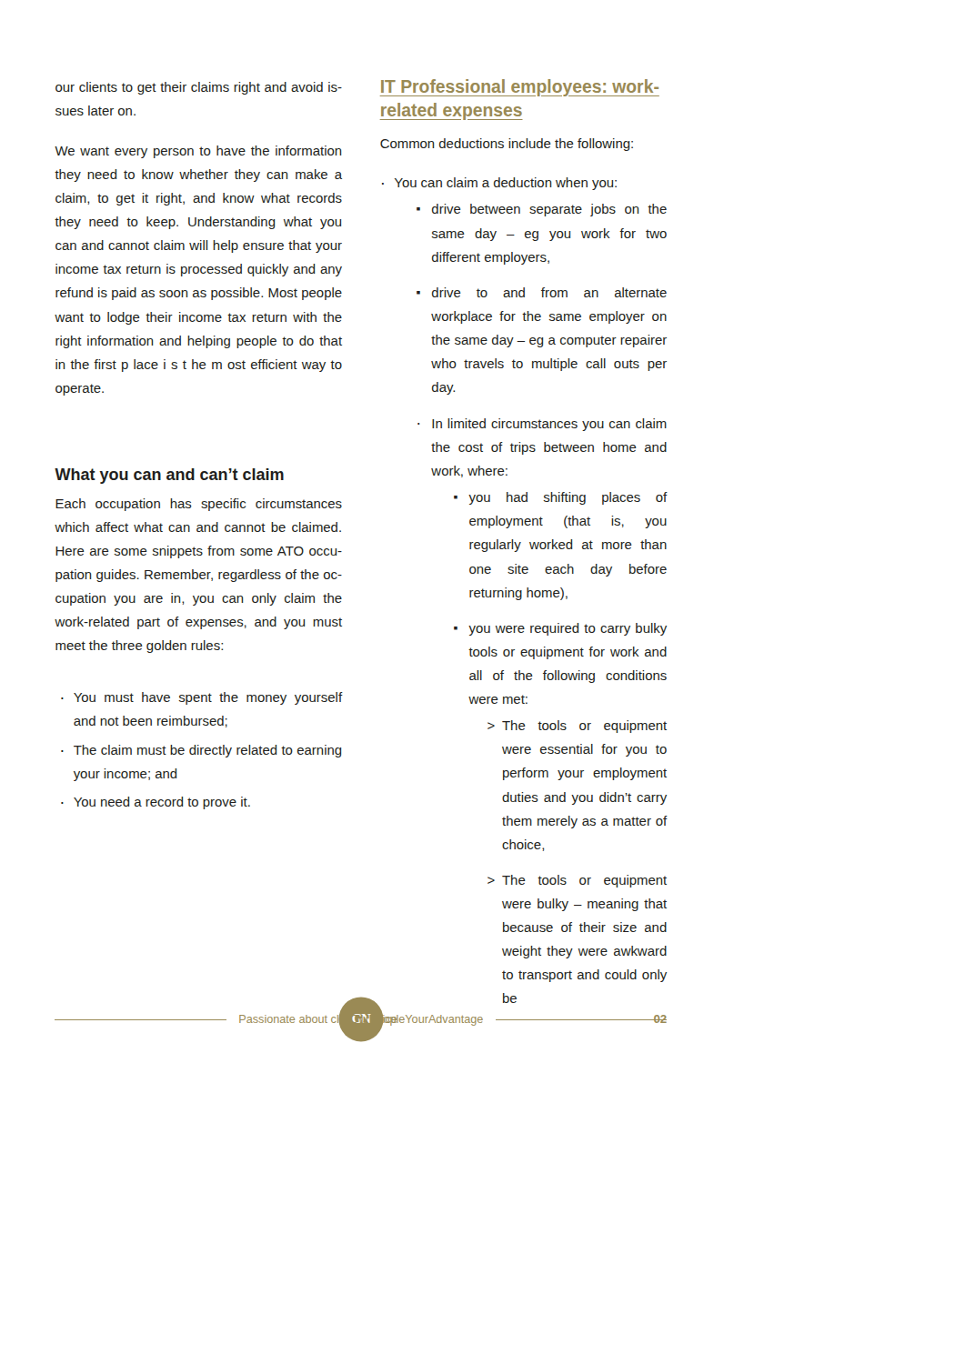our clients to get their claims right and avoid issues later on.
We want every person to have the information they need to know whether they can make a claim, to get it right, and know what records they need to keep. Understanding what you can and cannot claim will help ensure that your income tax return is processed quickly and any refund is paid as soon as possible. Most people want to lodge their income tax return with the right information and helping people to do that in the first p lace i s t he m ost efficient way to operate.
What you can and can’t claim
Each occupation has specific circumstances which affect what can and cannot be claimed. Here are some snippets from some ATO occupation guides. Remember, regardless of the occupation you are in, you can only claim the work-related part of expenses, and you must meet the three golden rules:
You must have spent the money yourself and not been reimbursed;
The claim must be directly related to earning your income; and
You need a record to prove it.
IT Professional employees: work-related expenses
Common deductions include the following:
You can claim a deduction when you:
drive between separate jobs on the same day – eg you work for two different employers,
drive to and from an alternate workplace for the same employer on the same day – eg a computer repairer who travels to multiple call outs per day.
In limited circumstances you can claim the cost of trips between home and work, where:
you had shifting places of employment (that is, you regularly worked at more than one site each day before returning home),
you were required to carry bulky tools or equipment for work and all of the following conditions were met:
The tools or equipment were essential for you to perform your employment duties and you didn’t carry them merely as a matter of choice,
The tools or equipment were bulky – meaning that because of their size and weight they were awkward to transport and could only be
Passionate about client service
GN
#OurPeopleYourAdvantage
02